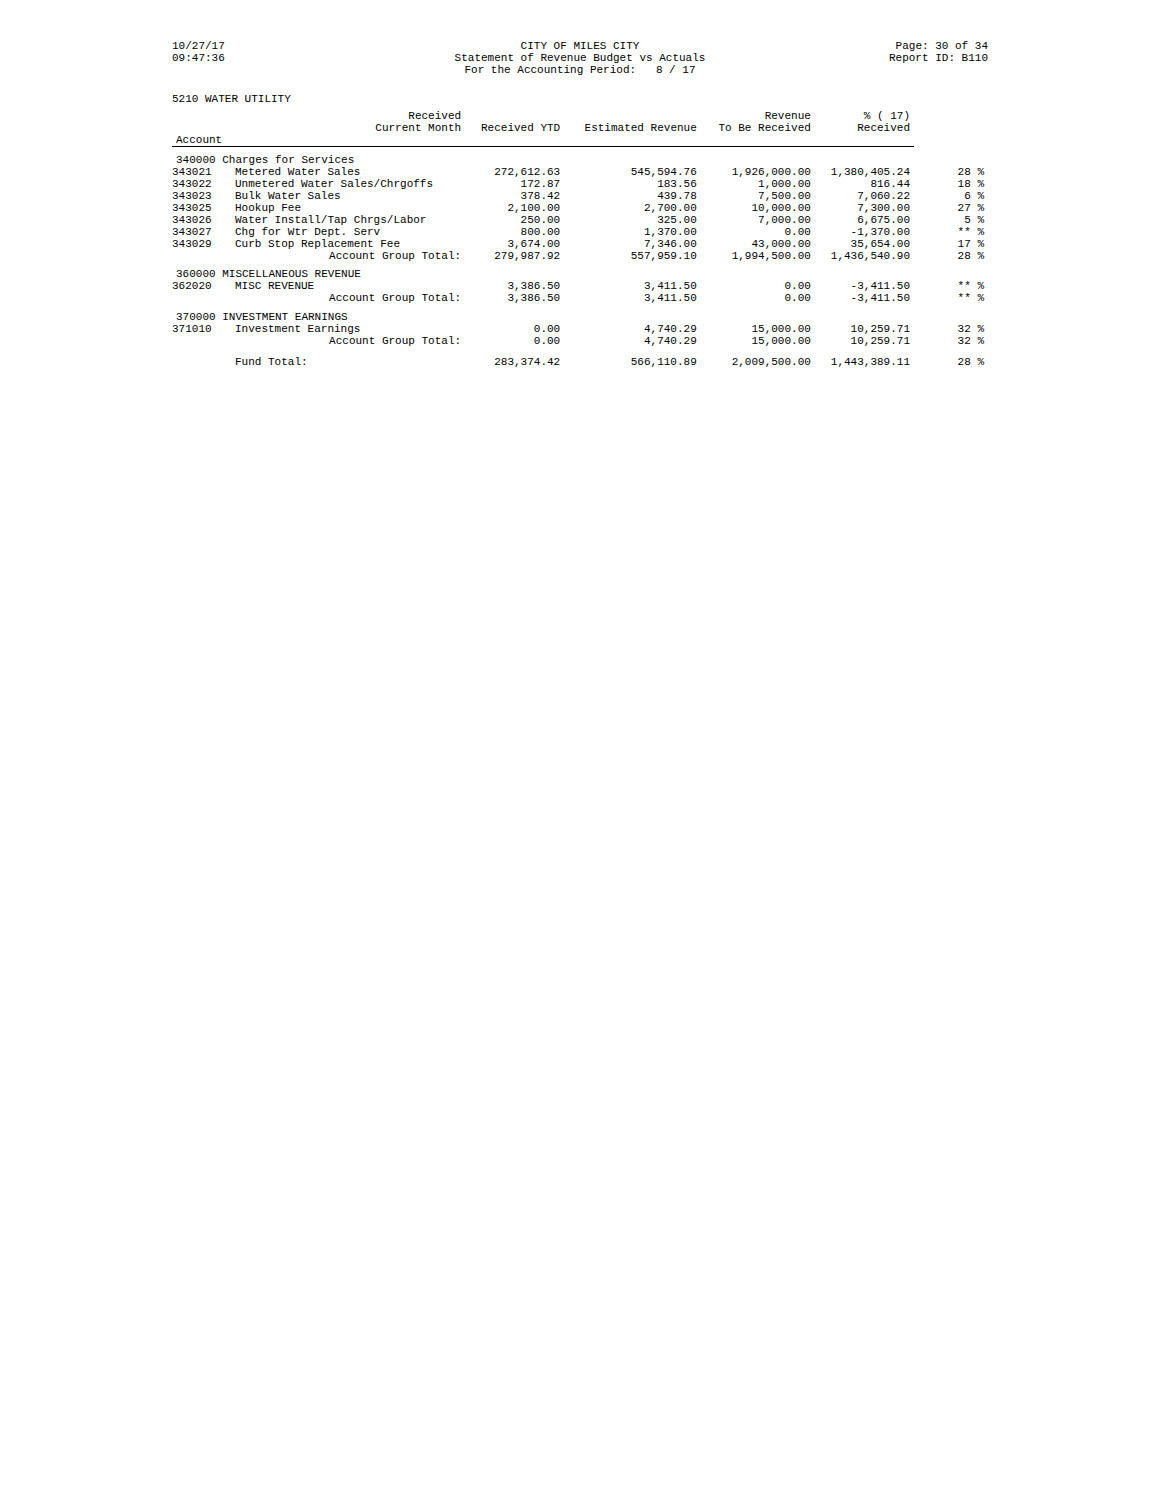10/27/17 CITY OF MILES CITY Page: 30 of 34
09:47:36 Statement of Revenue Budget vs Actuals Report ID: B110
For the Accounting Period: 8 / 17
5210 WATER UTILITY
| | Received Current Month | Received YTD | Estimated Revenue | Revenue To Be Received | % ( 17) Received |
| --- | --- | --- | --- | --- | --- |
| Account | | | | | |
| 340000 Charges for Services |
| 343021 | Metered Water Sales | 272,612.63 | 545,594.76 | 1,926,000.00 | 1,380,405.24 | 28 % |
| 343022 | Unmetered Water Sales/Chrgoffs | 172.87 | 183.56 | 1,000.00 | 816.44 | 18 % |
| 343023 | Bulk Water Sales | 378.42 | 439.78 | 7,500.00 | 7,060.22 | 6 % |
| 343025 | Hookup Fee | 2,100.00 | 2,700.00 | 10,000.00 | 7,300.00 | 27 % |
| 343026 | Water Install/Tap Chrgs/Labor | 250.00 | 325.00 | 7,000.00 | 6,675.00 | 5 % |
| 343027 | Chg for Wtr Dept. Serv | 800.00 | 1,370.00 | 0.00 | -1,370.00 | ** % |
| 343029 | Curb Stop Replacement Fee | 3,674.00 | 7,346.00 | 43,000.00 | 35,654.00 | 17 % |
| | Account Group Total: | 279,987.92 | 557,959.10 | 1,994,500.00 | 1,436,540.90 | 28 % |
| 360000 MISCELLANEOUS REVENUE |
| 362020 | MISC REVENUE | 3,386.50 | 3,411.50 | 0.00 | -3,411.50 | ** % |
| | Account Group Total: | 3,386.50 | 3,411.50 | 0.00 | -3,411.50 | ** % |
| 370000 INVESTMENT EARNINGS |
| 371010 | Investment Earnings | 0.00 | 4,740.29 | 15,000.00 | 10,259.71 | 32 % |
| | Account Group Total: | 0.00 | 4,740.29 | 15,000.00 | 10,259.71 | 32 % |
| | Fund Total: | 283,374.42 | 566,110.89 | 2,009,500.00 | 1,443,389.11 | 28 % |